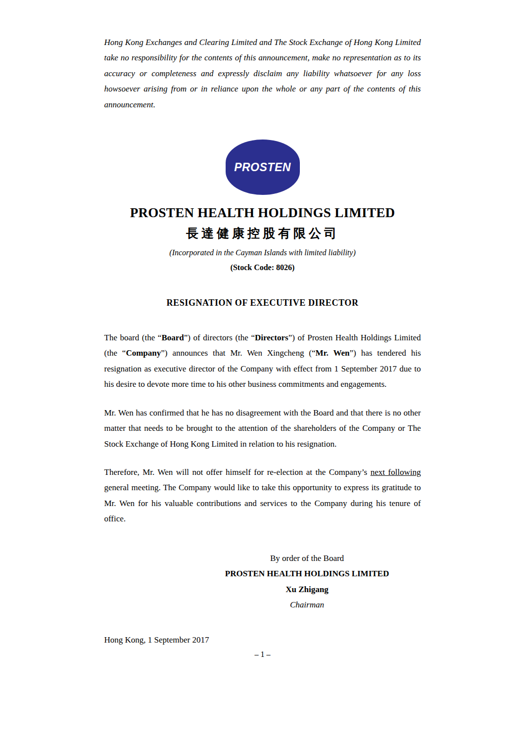Hong Kong Exchanges and Clearing Limited and The Stock Exchange of Hong Kong Limited take no responsibility for the contents of this announcement, make no representation as to its accuracy or completeness and expressly disclaim any liability whatsoever for any loss howsoever arising from or in reliance upon the whole or any part of the contents of this announcement.
PROSTEN
PROSTEN HEALTH HOLDINGS LIMITED
長達健康控股有限公司
(Incorporated in the Cayman Islands with limited liability)
(Stock Code: 8026)
RESIGNATION OF EXECUTIVE DIRECTOR
The board (the “Board”) of directors (the “Directors”) of Prosten Health Holdings Limited (the “Company”) announces that Mr. Wen Xingcheng (“Mr. Wen”) has tendered his resignation as executive director of the Company with effect from 1 September 2017 due to his desire to devote more time to his other business commitments and engagements.
Mr. Wen has confirmed that he has no disagreement with the Board and that there is no other matter that needs to be brought to the attention of the shareholders of the Company or The Stock Exchange of Hong Kong Limited in relation to his resignation.
Therefore, Mr. Wen will not offer himself for re-election at the Company’s next following general meeting. The Company would like to take this opportunity to express its gratitude to Mr. Wen for his valuable contributions and services to the Company during his tenure of office.
By order of the Board PROSTEN HEALTH HOLDINGS LIMITED Xu Zhigang Chairman
Hong Kong, 1 September 2017
– 1 –